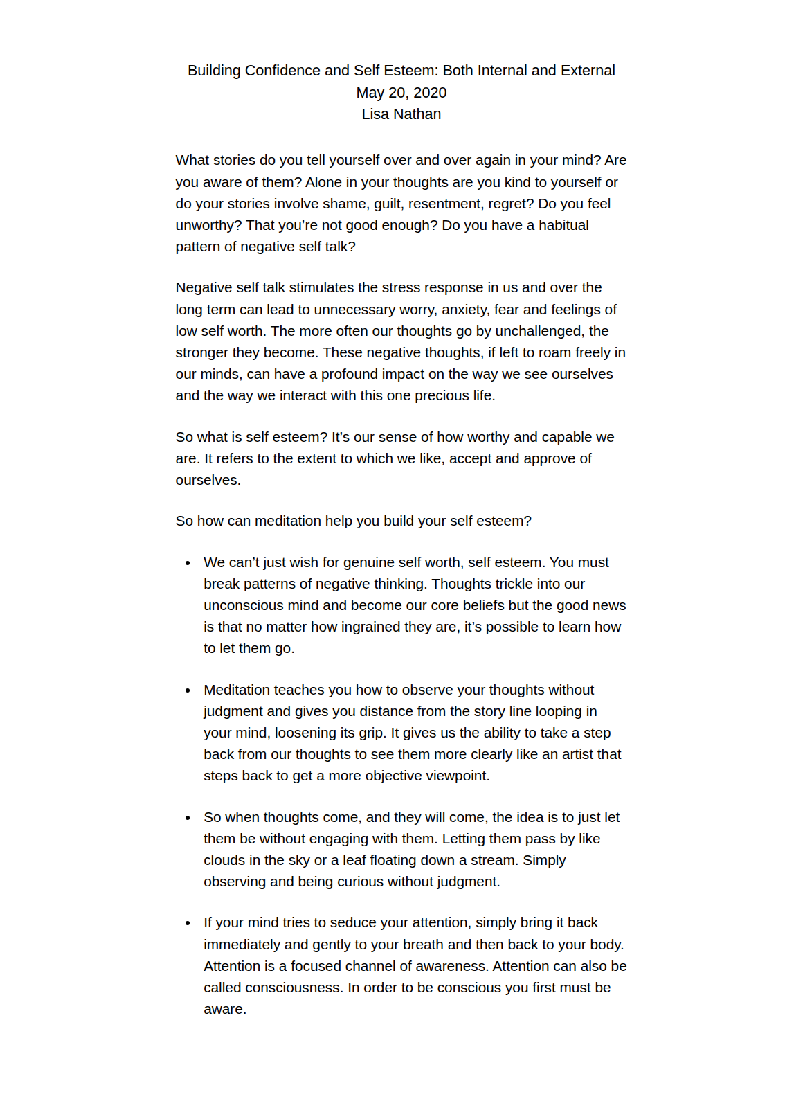Building Confidence and Self Esteem: Both Internal and External
May 20, 2020
Lisa Nathan
What stories do you tell yourself over and over again in your mind? Are you aware of them? Alone in your thoughts are you kind to yourself or do your stories involve shame, guilt, resentment, regret? Do you feel unworthy? That you’re not good enough? Do you have a habitual pattern of negative self talk?
Negative self talk stimulates the stress response in us and over the long term can lead to unnecessary worry, anxiety, fear and feelings of low self worth. The more often our thoughts go by unchallenged, the stronger they become. These negative thoughts, if left to roam freely in our minds, can have a profound impact on the way we see ourselves and the way we interact with this one precious life.
So what is self esteem? It’s our sense of how worthy and capable we are. It refers to the extent to which we like, accept and approve of ourselves.
So how can meditation help you build your self esteem?
We can’t just wish for genuine self worth, self esteem. You must break patterns of negative thinking. Thoughts trickle into our unconscious mind and become our core beliefs but the good news is that no matter how ingrained they are, it’s possible to learn how to let them go.
Meditation teaches you how to observe your thoughts without judgment and gives you distance from the story line looping in your mind, loosening its grip. It gives us the ability to take a step back from our thoughts to see them more clearly like an artist that steps back to get a more objective viewpoint.
So when thoughts come, and they will come, the idea is to just let them be without engaging with them. Letting them pass by like clouds in the sky or a leaf floating down a stream. Simply observing and being curious without judgment.
If your mind tries to seduce your attention, simply bring it back immediately and gently to your breath and then back to your body. Attention is a focused channel of awareness. Attention can also be called consciousness. In order to be conscious you first must be aware.